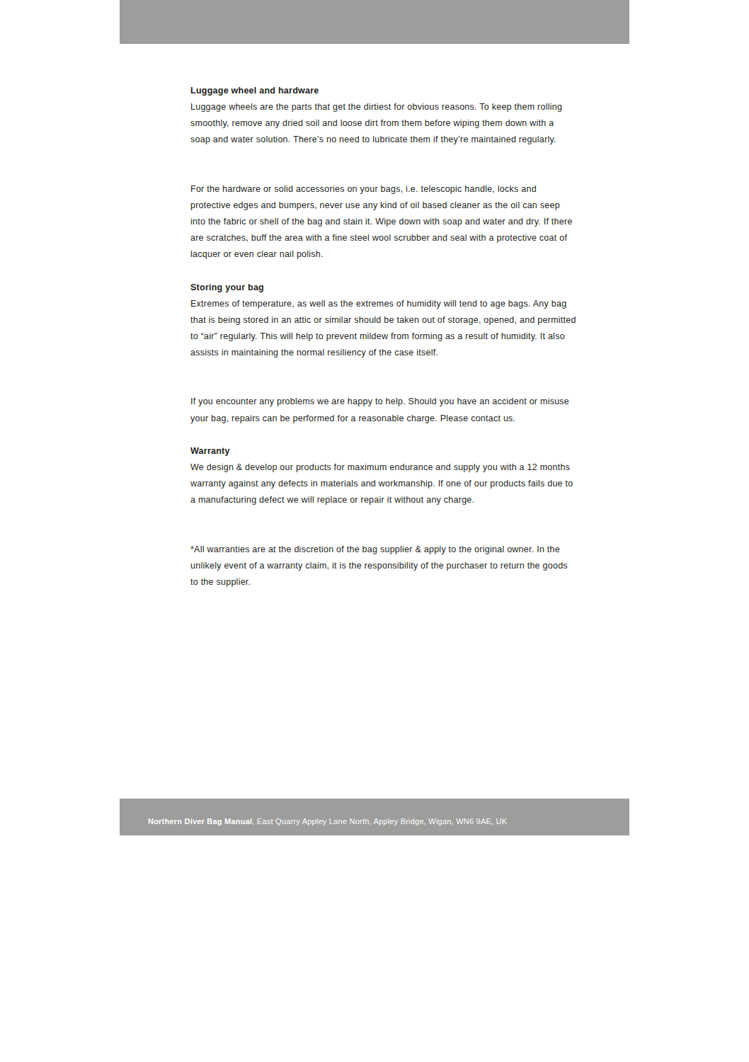Luggage wheel and hardware
Luggage wheels are the parts that get the dirtiest for obvious reasons. To keep them rolling smoothly, remove any dried soil and loose dirt from them before wiping them down with a soap and water solution. There’s no need to lubricate them if they’re maintained regularly.
For the hardware or solid accessories on your bags, i.e. telescopic handle, locks and protective edges and bumpers, never use any kind of oil based cleaner as the oil can seep into the fabric or shell of the bag and stain it. Wipe down with soap and water and dry. If there are scratches, buff the area with a fine steel wool scrubber and seal with a protective coat of lacquer or even clear nail polish.
Storing your bag
Extremes of temperature, as well as the extremes of humidity will tend to age bags. Any bag that is being stored in an attic or similar should be taken out of storage, opened, and permitted to “air” regularly. This will help to prevent mildew from forming as a result of humidity. It also assists in maintaining the normal resiliency of the case itself.
If you encounter any problems we are happy to help. Should you have an accident or misuse your bag, repairs can be performed for a reasonable charge. Please contact us.
Warranty
We design & develop our products for maximum endurance and supply you with a 12 months warranty against any defects in materials and workmanship. If one of our products fails due to a manufacturing defect we will replace or repair it without any charge.
*All warranties are at the discretion of the bag supplier & apply to the original owner. In the unlikely event of a warranty claim, it is the responsibility of the purchaser to return the goods to the supplier.
Northern Diver Bag Manual, East Quarry Appley Lane North, Appley Bridge, Wigan, WN6 9AE, UK